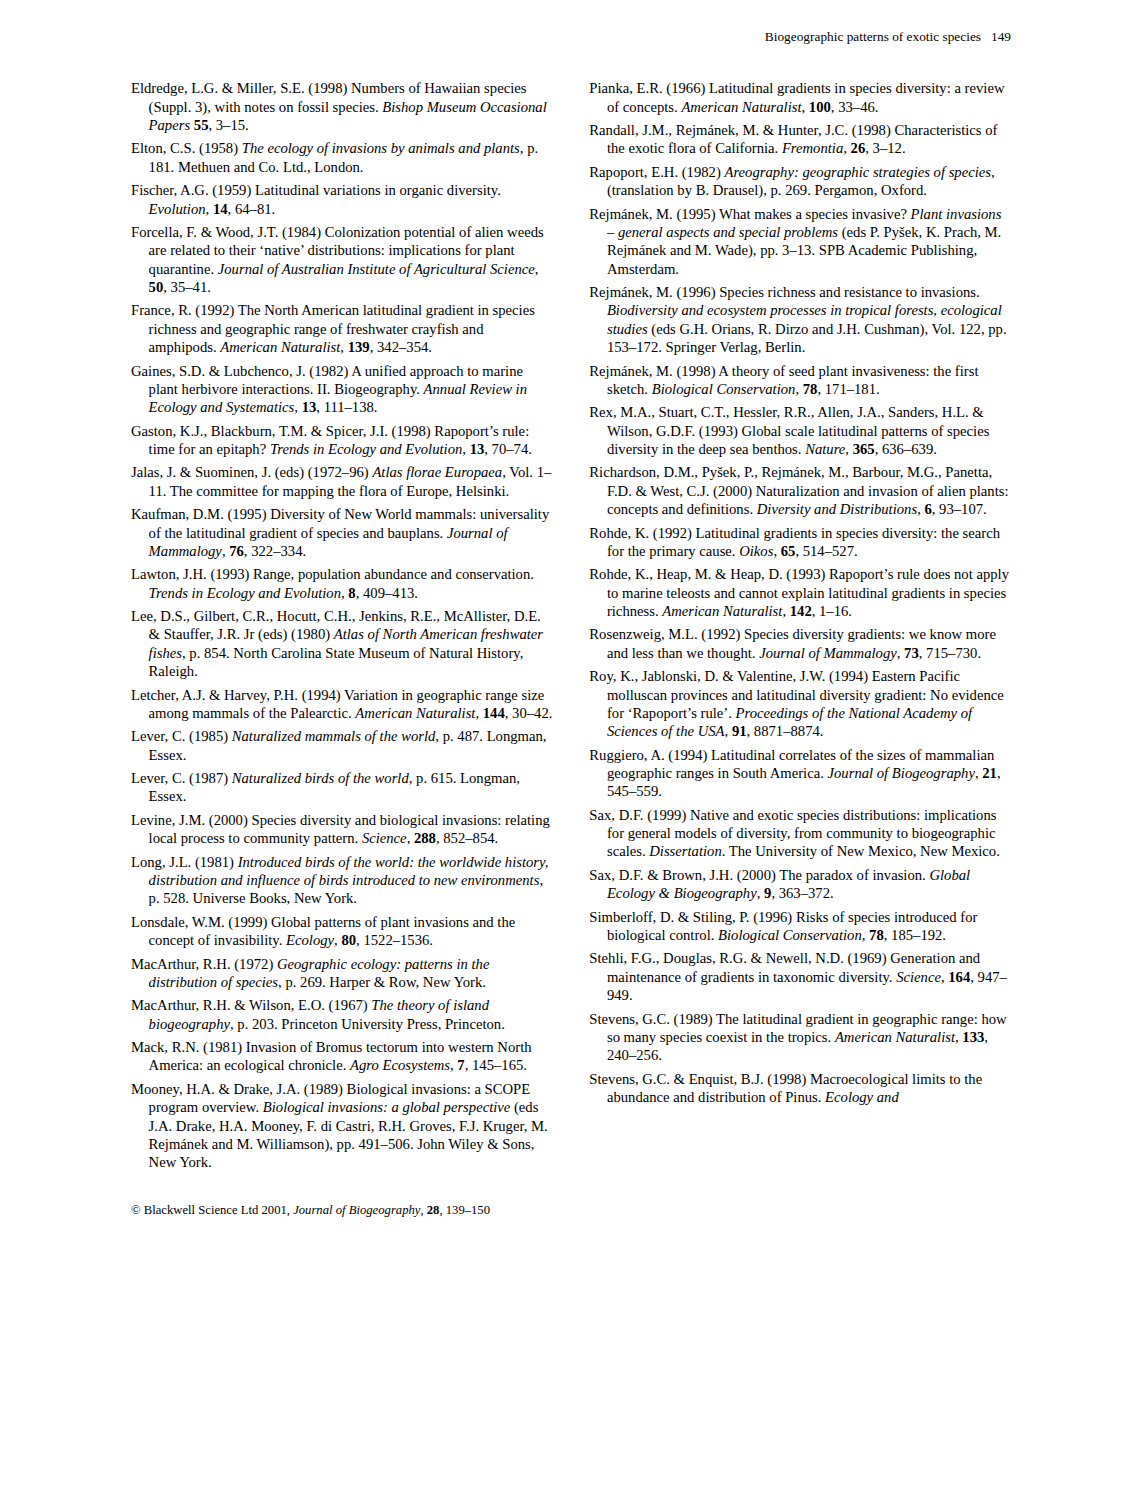Biogeographic patterns of exotic species 149
Eldredge, L.G. & Miller, S.E. (1998) Numbers of Hawaiian species (Suppl. 3), with notes on fossil species. Bishop Museum Occasional Papers 55, 3–15.
Elton, C.S. (1958) The ecology of invasions by animals and plants, p. 181. Methuen and Co. Ltd., London.
Fischer, A.G. (1959) Latitudinal variations in organic diversity. Evolution, 14, 64–81.
Forcella, F. & Wood, J.T. (1984) Colonization potential of alien weeds are related to their ‘native’ distributions: implications for plant quarantine. Journal of Australian Institute of Agricultural Science, 50, 35–41.
France, R. (1992) The North American latitudinal gradient in species richness and geographic range of freshwater crayfish and amphipods. American Naturalist, 139, 342–354.
Gaines, S.D. & Lubchenco, J. (1982) A unified approach to marine plant herbivore interactions. II. Biogeography. Annual Review in Ecology and Systematics, 13, 111–138.
Gaston, K.J., Blackburn, T.M. & Spicer, J.I. (1998) Rapoport’s rule: time for an epitaph? Trends in Ecology and Evolution, 13, 70–74.
Jalas, J. & Suominen, J. (eds) (1972–96) Atlas florae Europaea, Vol. 1–11. The committee for mapping the flora of Europe, Helsinki.
Kaufman, D.M. (1995) Diversity of New World mammals: universality of the latitudinal gradient of species and bauplans. Journal of Mammalogy, 76, 322–334.
Lawton, J.H. (1993) Range, population abundance and conservation. Trends in Ecology and Evolution, 8, 409–413.
Lee, D.S., Gilbert, C.R., Hocutt, C.H., Jenkins, R.E., McAllister, D.E. & Stauffer, J.R. Jr (eds) (1980) Atlas of North American freshwater fishes, p. 854. North Carolina State Museum of Natural History, Raleigh.
Letcher, A.J. & Harvey, P.H. (1994) Variation in geographic range size among mammals of the Palearctic. American Naturalist, 144, 30–42.
Lever, C. (1985) Naturalized mammals of the world, p. 487. Longman, Essex.
Lever, C. (1987) Naturalized birds of the world, p. 615. Longman, Essex.
Levine, J.M. (2000) Species diversity and biological invasions: relating local process to community pattern. Science, 288, 852–854.
Long, J.L. (1981) Introduced birds of the world: the worldwide history, distribution and influence of birds introduced to new environments, p. 528. Universe Books, New York.
Lonsdale, W.M. (1999) Global patterns of plant invasions and the concept of invasibility. Ecology, 80, 1522–1536.
MacArthur, R.H. (1972) Geographic ecology: patterns in the distribution of species, p. 269. Harper & Row, New York.
MacArthur, R.H. & Wilson, E.O. (1967) The theory of island biogeography, p. 203. Princeton University Press, Princeton.
Mack, R.N. (1981) Invasion of Bromus tectorum into western North America: an ecological chronicle. Agro Ecosystems, 7, 145–165.
Mooney, H.A. & Drake, J.A. (1989) Biological invasions: a SCOPE program overview. Biological invasions: a global perspective (eds J.A. Drake, H.A. Mooney, F. di Castri, R.H. Groves, F.J. Kruger, M. Rejmánek and M. Williamson), pp. 491–506. John Wiley & Sons, New York.
Pianka, E.R. (1966) Latitudinal gradients in species diversity: a review of concepts. American Naturalist, 100, 33–46.
Randall, J.M., Rejmánek, M. & Hunter, J.C. (1998) Characteristics of the exotic flora of California. Fremontia, 26, 3–12.
Rapoport, E.H. (1982) Areography: geographic strategies of species, (translation by B. Drausel), p. 269. Pergamon, Oxford.
Rejmánek, M. (1995) What makes a species invasive? Plant invasions – general aspects and special problems (eds P. Pyšek, K. Prach, M. Rejmánek and M. Wade), pp. 3–13. SPB Academic Publishing, Amsterdam.
Rejmánek, M. (1996) Species richness and resistance to invasions. Biodiversity and ecosystem processes in tropical forests, ecological studies (eds G.H. Orians, R. Dirzo and J.H. Cushman), Vol. 122, pp. 153–172. Springer Verlag, Berlin.
Rejmánek, M. (1998) A theory of seed plant invasiveness: the first sketch. Biological Conservation, 78, 171–181.
Rex, M.A., Stuart, C.T., Hessler, R.R., Allen, J.A., Sanders, H.L. & Wilson, G.D.F. (1993) Global scale latitudinal patterns of species diversity in the deep sea benthos. Nature, 365, 636–639.
Richardson, D.M., Pyšek, P., Rejmánek, M., Barbour, M.G., Panetta, F.D. & West, C.J. (2000) Naturalization and invasion of alien plants: concepts and definitions. Diversity and Distributions, 6, 93–107.
Rohde, K. (1992) Latitudinal gradients in species diversity: the search for the primary cause. Oikos, 65, 514–527.
Rohde, K., Heap, M. & Heap, D. (1993) Rapoport’s rule does not apply to marine teleosts and cannot explain latitudinal gradients in species richness. American Naturalist, 142, 1–16.
Rosenzweig, M.L. (1992) Species diversity gradients: we know more and less than we thought. Journal of Mammalogy, 73, 715–730.
Roy, K., Jablonski, D. & Valentine, J.W. (1994) Eastern Pacific molluscan provinces and latitudinal diversity gradient: No evidence for ‘Rapoport’s rule’. Proceedings of the National Academy of Sciences of the USA, 91, 8871–8874.
Ruggiero, A. (1994) Latitudinal correlates of the sizes of mammalian geographic ranges in South America. Journal of Biogeography, 21, 545–559.
Sax, D.F. (1999) Native and exotic species distributions: implications for general models of diversity, from community to biogeographic scales. Dissertation. The University of New Mexico, New Mexico.
Sax, D.F. & Brown, J.H. (2000) The paradox of invasion. Global Ecology & Biogeography, 9, 363–372.
Simberloff, D. & Stiling, P. (1996) Risks of species introduced for biological control. Biological Conservation, 78, 185–192.
Stehli, F.G., Douglas, R.G. & Newell, N.D. (1969) Generation and maintenance of gradients in taxonomic diversity. Science, 164, 947–949.
Stevens, G.C. (1989) The latitudinal gradient in geographic range: how so many species coexist in the tropics. American Naturalist, 133, 240–256.
Stevens, G.C. & Enquist, B.J. (1998) Macroecological limits to the abundance and distribution of Pinus. Ecology and
© Blackwell Science Ltd 2001, Journal of Biogeography, 28, 139–150